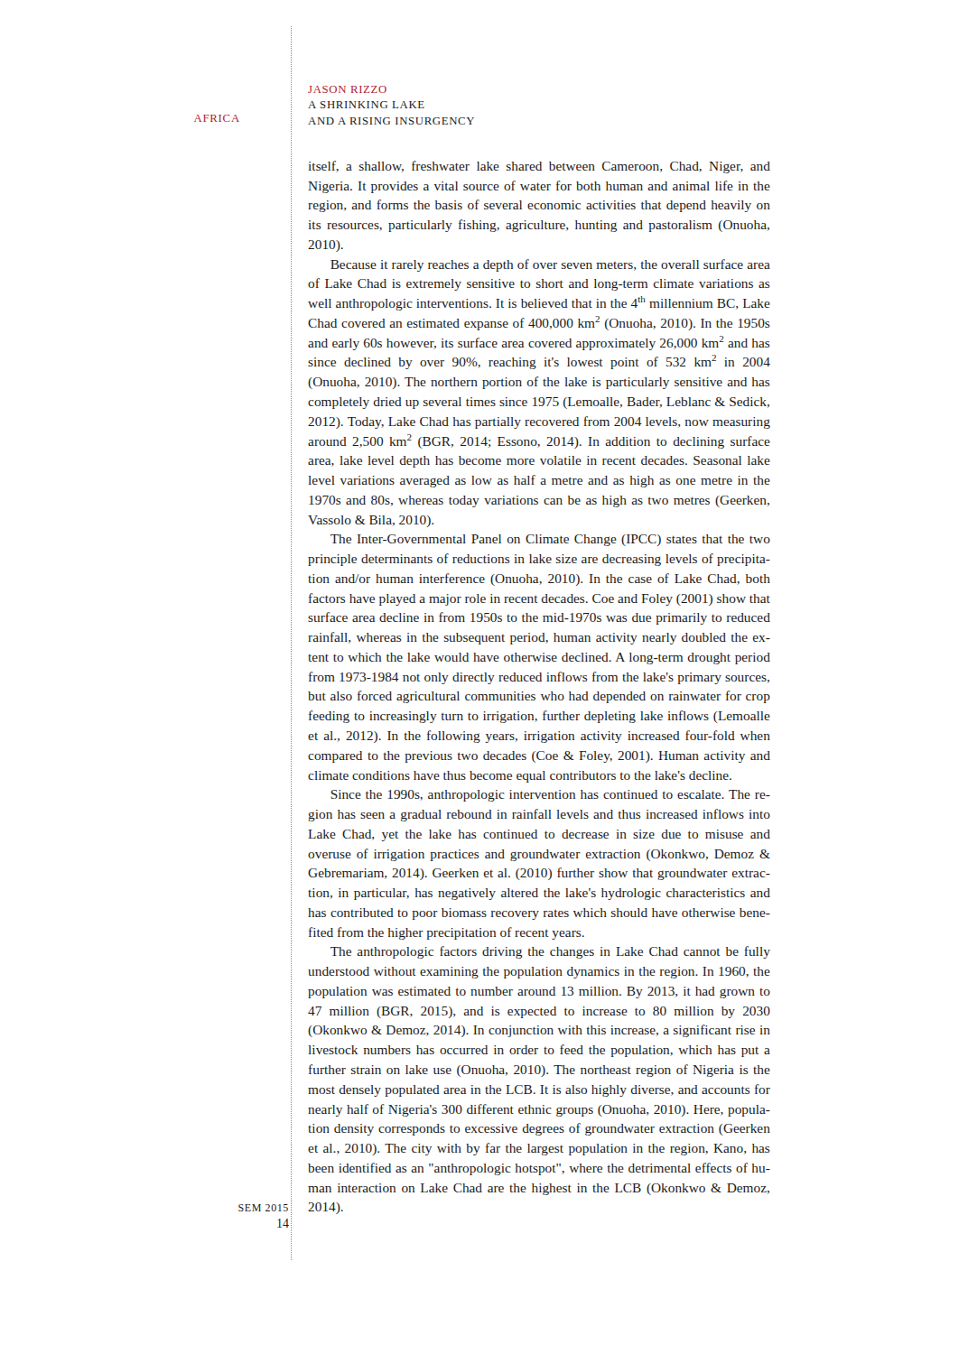Africa
Jason Rizzo
A Shrinking Lake
and a Rising Insurgency
itself, a shallow, freshwater lake shared between Cameroon, Chad, Niger, and Nigeria. It provides a vital source of water for both human and animal life in the region, and forms the basis of several economic activities that depend heavily on its resources, particularly fishing, agriculture, hunting and pastoralism (Onuoha, 2010).
Because it rarely reaches a depth of over seven meters, the overall surface area of Lake Chad is extremely sensitive to short and long-term climate variations as well anthropologic interventions. It is believed that in the 4th millennium BC, Lake Chad covered an estimated expanse of 400,000 km2 (Onuoha, 2010). In the 1950s and early 60s however, its surface area covered approximately 26,000 km2 and has since declined by over 90%, reaching it's lowest point of 532 km2 in 2004 (Onuoha, 2010). The northern portion of the lake is particularly sensitive and has completely dried up several times since 1975 (Lemoalle, Bader, Leblanc & Sedick, 2012). Today, Lake Chad has partially recovered from 2004 levels, now measuring around 2,500 km2 (BGR, 2014; Essono, 2014). In addition to declining surface area, lake level depth has become more volatile in recent decades. Seasonal lake level variations averaged as low as half a metre and as high as one metre in the 1970s and 80s, whereas today variations can be as high as two metres (Geerken, Vassolo & Bila, 2010).
The Inter-Governmental Panel on Climate Change (IPCC) states that the two principle determinants of reductions in lake size are decreasing levels of precipitation and/or human interference (Onuoha, 2010). In the case of Lake Chad, both factors have played a major role in recent decades. Coe and Foley (2001) show that surface area decline in from 1950s to the mid-1970s was due primarily to reduced rainfall, whereas in the subsequent period, human activity nearly doubled the extent to which the lake would have otherwise declined. A long-term drought period from 1973-1984 not only directly reduced inflows from the lake's primary sources, but also forced agricultural communities who had depended on rainwater for crop feeding to increasingly turn to irrigation, further depleting lake inflows (Lemoalle et al., 2012). In the following years, irrigation activity increased four-fold when compared to the previous two decades (Coe & Foley, 2001). Human activity and climate conditions have thus become equal contributors to the lake's decline.
Since the 1990s, anthropologic intervention has continued to escalate. The region has seen a gradual rebound in rainfall levels and thus increased inflows into Lake Chad, yet the lake has continued to decrease in size due to misuse and overuse of irrigation practices and groundwater extraction (Okonkwo, Demoz & Gebremariam, 2014). Geerken et al. (2010) further show that groundwater extraction, in particular, has negatively altered the lake's hydrologic characteristics and has contributed to poor biomass recovery rates which should have otherwise benefited from the higher precipitation of recent years.
The anthropologic factors driving the changes in Lake Chad cannot be fully understood without examining the population dynamics in the region. In 1960, the population was estimated to number around 13 million. By 2013, it had grown to 47 million (BGR, 2015), and is expected to increase to 80 million by 2030 (Okonkwo & Demoz, 2014). In conjunction with this increase, a significant rise in livestock numbers has occurred in order to feed the population, which has put a further strain on lake use (Onuoha, 2010). The northeast region of Nigeria is the most densely populated area in the LCB. It is also highly diverse, and accounts for nearly half of Nigeria's 300 different ethnic groups (Onuoha, 2010). Here, population density corresponds to excessive degrees of groundwater extraction (Geerken et al., 2010). The city with by far the largest population in the region, Kano, has been identified as an "anthropologic hotspot", where the detrimental effects of human interaction on Lake Chad are the highest in the LCB (Okonkwo & Demoz, 2014).
SEM 2015
14